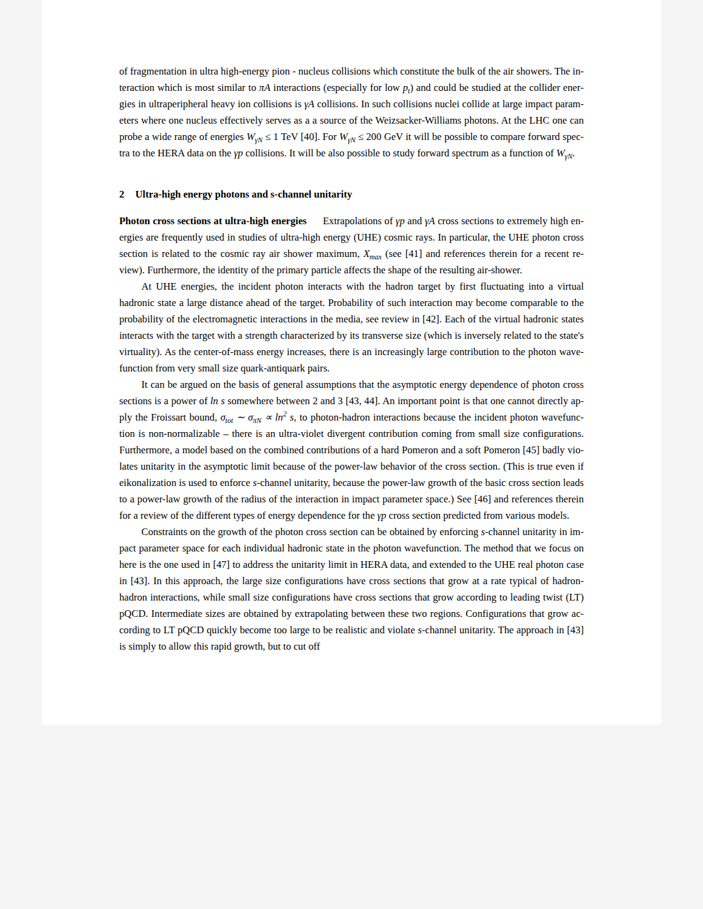of fragmentation in ultra high-energy pion - nucleus collisions which constitute the bulk of the air showers. The interaction which is most similar to πA interactions (especially for low pt) and could be studied at the collider energies in ultraperipheral heavy ion collisions is γA collisions. In such collisions nuclei collide at large impact parameters where one nucleus effectively serves as a a source of the Weizsacker-Williams photons. At the LHC one can probe a wide range of energies WγN ≤ 1 TeV [40]. For WγN ≤ 200 GeV it will be possible to compare forward spectra to the HERA data on the γp collisions. It will be also possible to study forward spectrum as a function of WγN.
2 Ultra-high energy photons and s-channel unitarity
Photon cross sections at ultra-high energies Extrapolations of γp and γA cross sections to extremely high energies are frequently used in studies of ultra-high energy (UHE) cosmic rays. In particular, the UHE photon cross section is related to the cosmic ray air shower maximum, Xmax (see [41] and references therein for a recent review). Furthermore, the identity of the primary particle affects the shape of the resulting air-shower.
At UHE energies, the incident photon interacts with the hadron target by first fluctuating into a virtual hadronic state a large distance ahead of the target. Probability of such interaction may become comparable to the probability of the electromagnetic interactions in the media, see review in [42]. Each of the virtual hadronic states interacts with the target with a strength characterized by its transverse size (which is inversely related to the state's virtuality). As the center-of-mass energy increases, there is an increasingly large contribution to the photon wavefunction from very small size quark-antiquark pairs.
It can be argued on the basis of general assumptions that the asymptotic energy dependence of photon cross sections is a power of ln s somewhere between 2 and 3 [43, 44]. An important point is that one cannot directly apply the Froissart bound, σtot ∼ σπN ∝ ln2 s, to photon-hadron interactions because the incident photon wavefunction is non-normalizable – there is an ultra-violet divergent contribution coming from small size configurations. Furthermore, a model based on the combined contributions of a hard Pomeron and a soft Pomeron [45] badly violates unitarity in the asymptotic limit because of the power-law behavior of the cross section. (This is true even if eikonalization is used to enforce s-channel unitarity, because the power-law growth of the basic cross section leads to a power-law growth of the radius of the interaction in impact parameter space.) See [46] and references therein for a review of the different types of energy dependence for the γp cross section predicted from various models.
Constraints on the growth of the photon cross section can be obtained by enforcing s-channel unitarity in impact parameter space for each individual hadronic state in the photon wavefunction. The method that we focus on here is the one used in [47] to address the unitarity limit in HERA data, and extended to the UHE real photon case in [43]. In this approach, the large size configurations have cross sections that grow at a rate typical of hadron-hadron interactions, while small size configurations have cross sections that grow according to leading twist (LT) pQCD. Intermediate sizes are obtained by extrapolating between these two regions. Configurations that grow according to LT pQCD quickly become too large to be realistic and violate s-channel unitarity. The approach in [43] is simply to allow this rapid growth, but to cut off